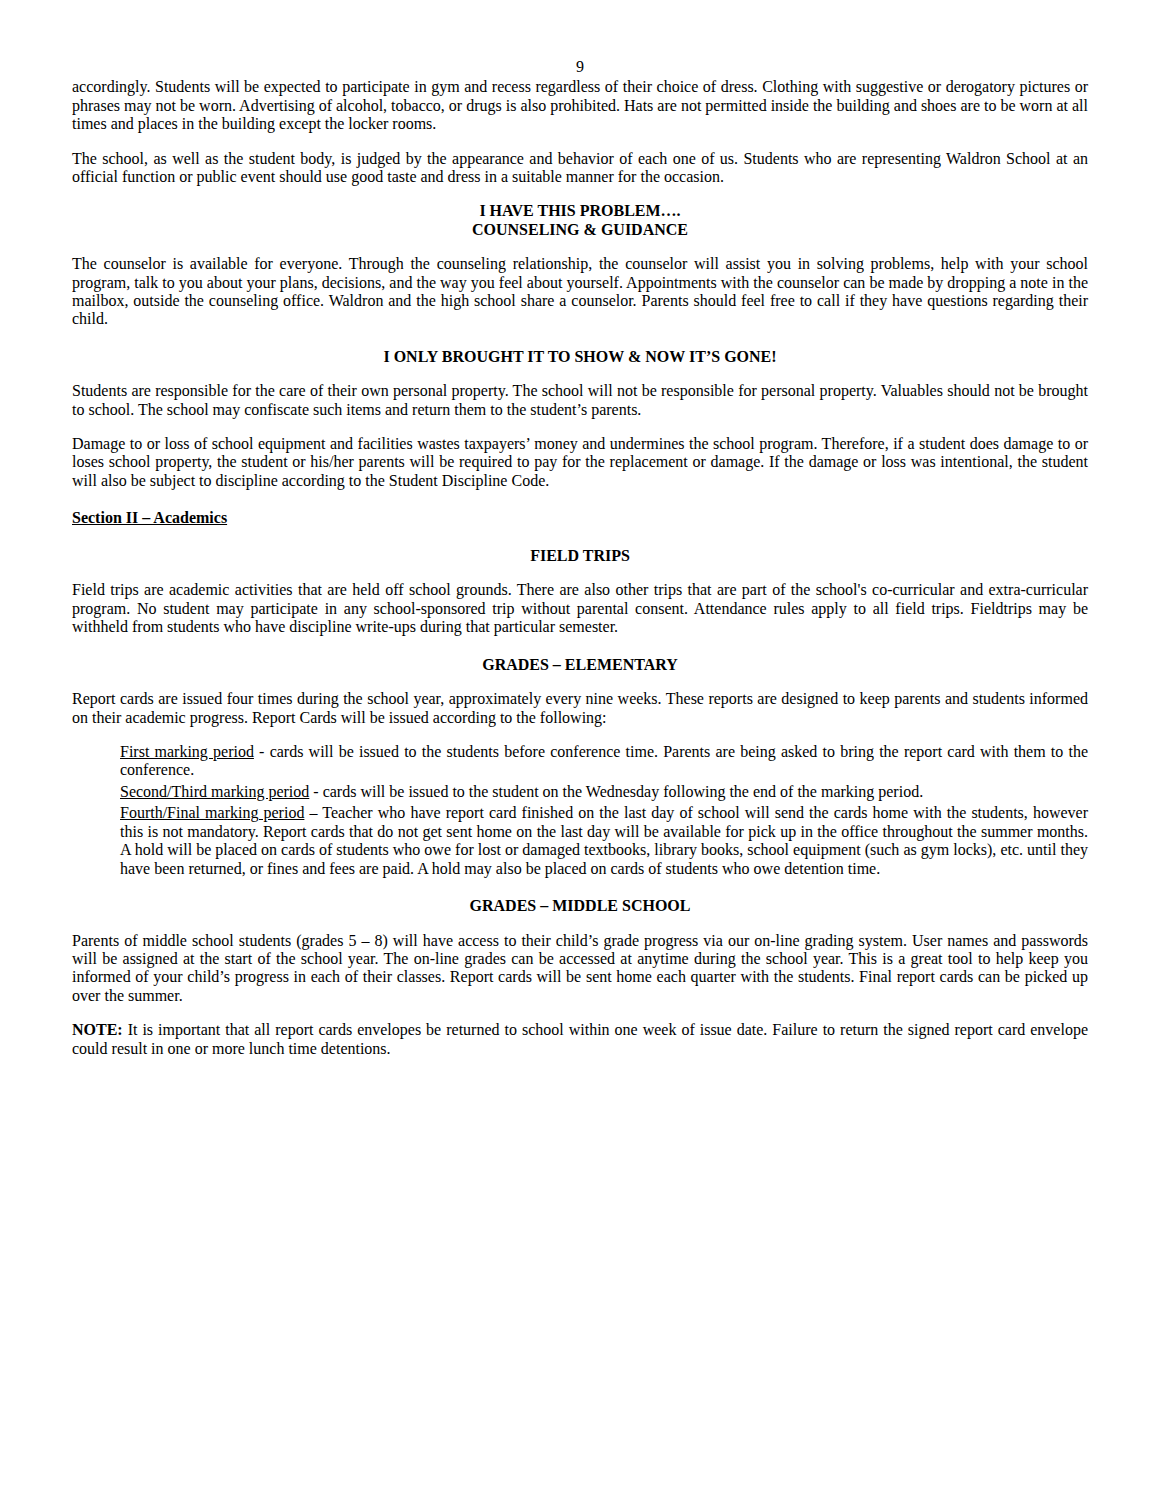9
accordingly. Students will be expected to participate in gym and recess regardless of their choice of dress. Clothing with suggestive or derogatory pictures or phrases may not be worn. Advertising of alcohol, tobacco, or drugs is also prohibited. Hats are not permitted inside the building and shoes are to be worn at all times and places in the building except the locker rooms.
The school, as well as the student body, is judged by the appearance and behavior of each one of us. Students who are representing Waldron School at an official function or public event should use good taste and dress in a suitable manner for the occasion.
I have this problem….
Counseling & Guidance
The counselor is available for everyone. Through the counseling relationship, the counselor will assist you in solving problems, help with your school program, talk to you about your plans, decisions, and the way you feel about yourself. Appointments with the counselor can be made by dropping a note in the mailbox, outside the counseling office. Waldron and the high school share a counselor. Parents should feel free to call if they have questions regarding their child.
I only brought it to show & now it’s gone!
Students are responsible for the care of their own personal property. The school will not be responsible for personal property. Valuables should not be brought to school. The school may confiscate such items and return them to the student’s parents.
Damage to or loss of school equipment and facilities wastes taxpayers’ money and undermines the school program. Therefore, if a student does damage to or loses school property, the student or his/her parents will be required to pay for the replacement or damage. If the damage or loss was intentional, the student will also be subject to discipline according to the Student Discipline Code.
Section II – Academics
Field Trips
Field trips are academic activities that are held off school grounds. There are also other trips that are part of the school's co-curricular and extra-curricular program. No student may participate in any school-sponsored trip without parental consent. Attendance rules apply to all field trips. Fieldtrips may be withheld from students who have discipline write-ups during that particular semester.
Grades – Elementary
Report cards are issued four times during the school year, approximately every nine weeks. These reports are designed to keep parents and students informed on their academic progress. Report Cards will be issued according to the following:
First marking period - cards will be issued to the students before conference time. Parents are being asked to bring the report card with them to the conference.
Second/Third marking period - cards will be issued to the student on the Wednesday following the end of the marking period.
Fourth/Final marking period – Teacher who have report card finished on the last day of school will send the cards home with the students, however this is not mandatory. Report cards that do not get sent home on the last day will be available for pick up in the office throughout the summer months. A hold will be placed on cards of students who owe for lost or damaged textbooks, library books, school equipment (such as gym locks), etc. until they have been returned, or fines and fees are paid. A hold may also be placed on cards of students who owe detention time.
Grades – Middle School
Parents of middle school students (grades 5 – 8) will have access to their child’s grade progress via our on-line grading system. User names and passwords will be assigned at the start of the school year. The on-line grades can be accessed at anytime during the school year. This is a great tool to help keep you informed of your child’s progress in each of their classes. Report cards will be sent home each quarter with the students. Final report cards can be picked up over the summer.
NOTE: It is important that all report cards envelopes be returned to school within one week of issue date. Failure to return the signed report card envelope could result in one or more lunch time detentions.